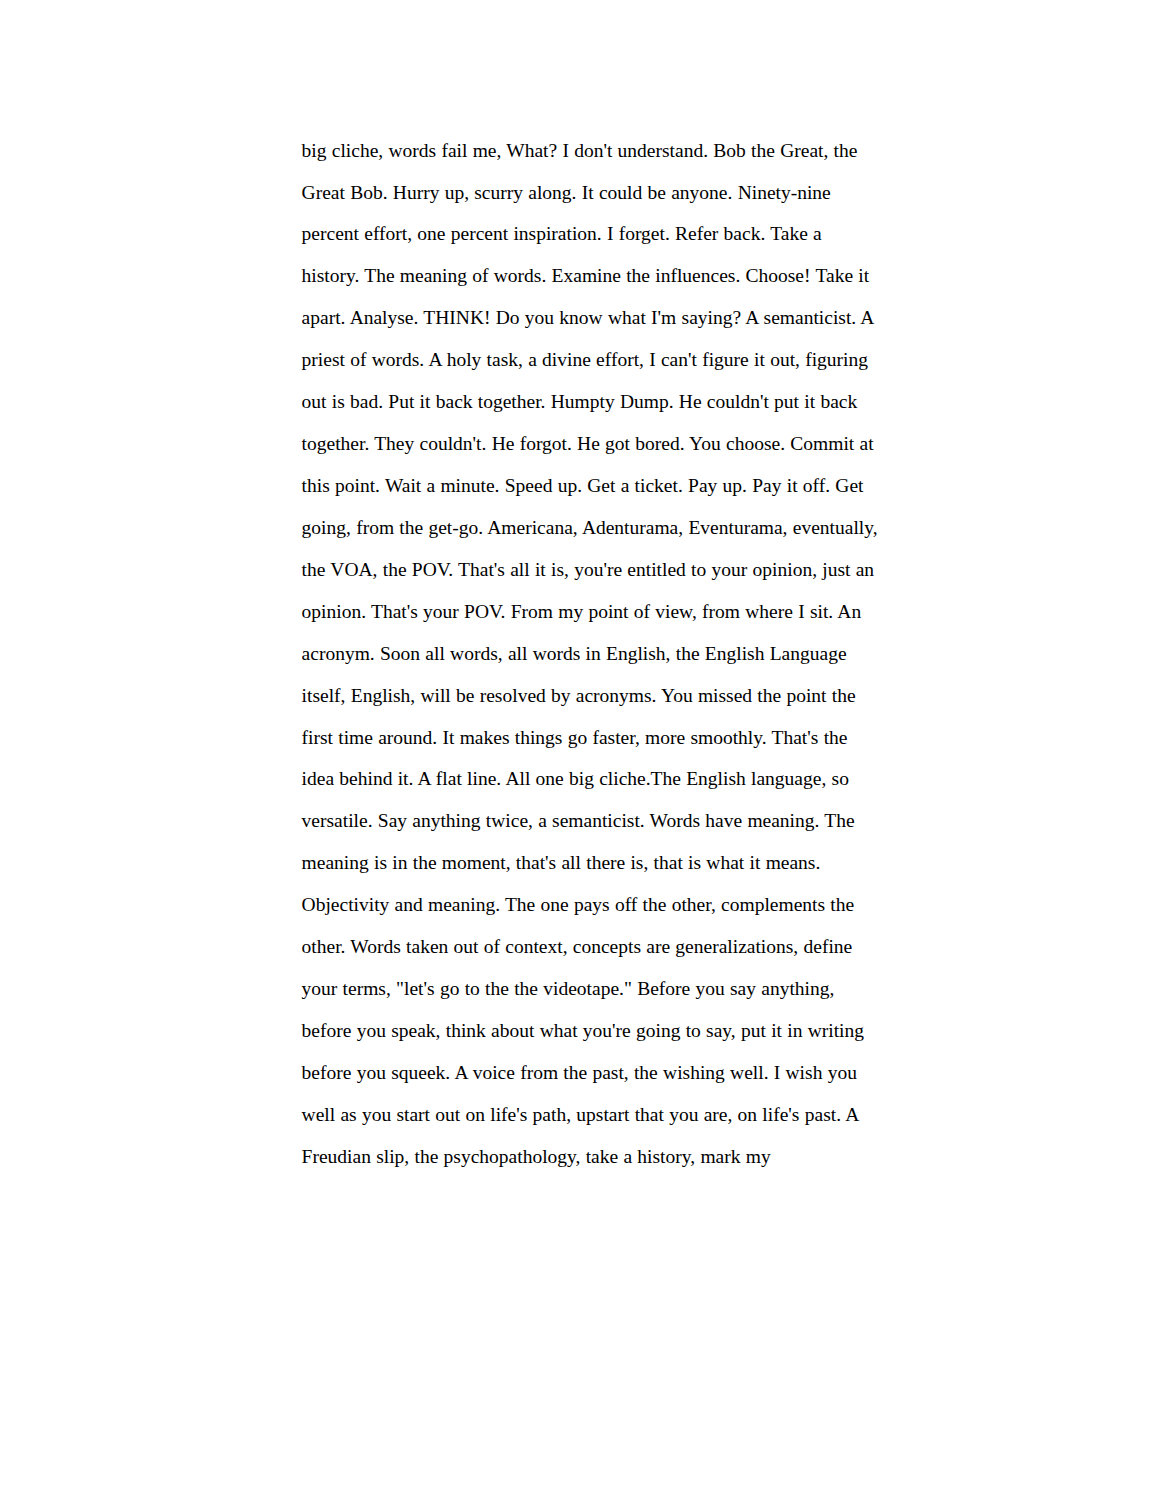big cliche, words fail me, What? I don't understand. Bob the Great, the Great Bob. Hurry up, scurry along. It could be anyone. Ninety-nine percent effort, one percent inspiration. I forget. Refer back. Take a history. The meaning of words. Examine the influences. Choose! Take it apart. Analyse. THINK! Do you know what I'm saying? A semanticist. A priest of words. A holy task, a divine effort, I can't figure it out, figuring out is bad. Put it back together. Humpty Dump. He couldn't put it back together. They couldn't. He forgot. He got bored. You choose. Commit at this point. Wait a minute. Speed up. Get a ticket. Pay up. Pay it off. Get going, from the get-go. Americana, Adenturama, Eventurama, eventually, the VOA, the POV. That's all it is, you're entitled to your opinion, just an opinion. That's your POV. From my point of view, from where I sit. An acronym. Soon all words, all words in English, the English Language itself, English, will be resolved by acronyms. You missed the point the first time around. It makes things go faster, more smoothly. That's the idea behind it. A flat line. All one big cliche.The English language, so versatile. Say anything twice, a semanticist. Words have meaning. The meaning is in the moment, that's all there is, that is what it means. Objectivity and meaning. The one pays off the other, complements the other. Words taken out of context, concepts are generalizations, define your terms, "let's go to the the videotape." Before you say anything, before you speak, think about what you're going to say, put it in writing before you squeek. A voice from the past, the wishing well. I wish you well as you start out on life's path, upstart that you are, on life's past. A Freudian slip, the psychopathology, take a history, mark my